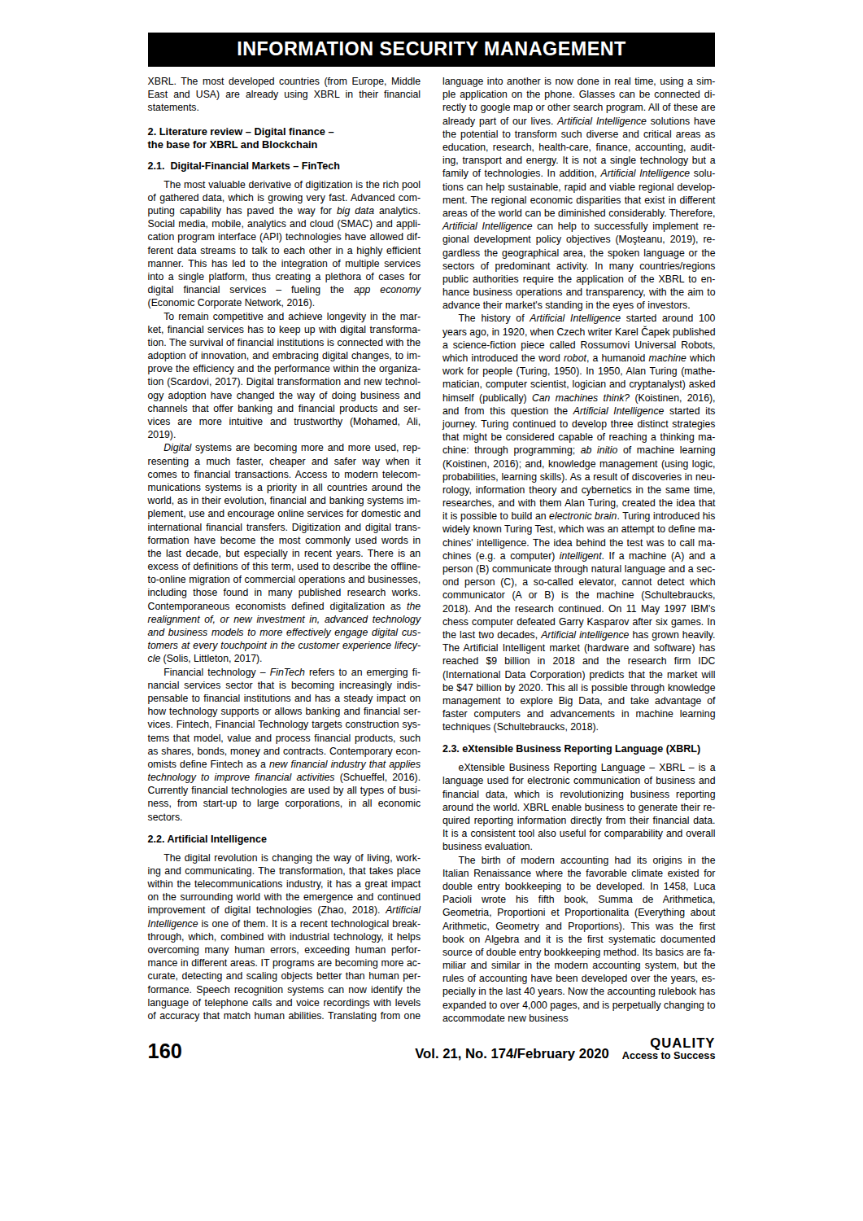INFORMATION SECURITY MANAGEMENT
XBRL. The most developed countries (from Europe, Middle East and USA) are already using XBRL in their financial statements.
2. Literature review – Digital finance –
the base for XBRL and Blockchain
2.1. Digital-Financial Markets – FinTech
The most valuable derivative of digitization is the rich pool of gathered data, which is growing very fast. Advanced computing capability has paved the way for big data analytics. Social media, mobile, analytics and cloud (SMAC) and application program interface (API) technologies have allowed different data streams to talk to each other in a highly efficient manner. This has led to the integration of multiple services into a single platform, thus creating a plethora of cases for digital financial services – fueling the app economy (Economic Corporate Network, 2016).
To remain competitive and achieve longevity in the market, financial services has to keep up with digital transformation. The survival of financial institutions is connected with the adoption of innovation, and embracing digital changes, to improve the efficiency and the performance within the organization (Scardovi, 2017). Digital transformation and new technology adoption have changed the way of doing business and channels that offer banking and financial products and services are more intuitive and trustworthy (Mohamed, Ali, 2019).
Digital systems are becoming more and more used, representing a much faster, cheaper and safer way when it comes to financial transactions. Access to modern telecommunications systems is a priority in all countries around the world, as in their evolution, financial and banking systems implement, use and encourage online services for domestic and international financial transfers. Digitization and digital transformation have become the most commonly used words in the last decade, but especially in recent years. There is an excess of definitions of this term, used to describe the offline-to-online migration of commercial operations and businesses, including those found in many published research works. Contemporaneous economists defined digitalization as the realignment of, or new investment in, advanced technology and business models to more effectively engage digital customers at every touchpoint in the customer experience lifecycle (Solis, Littleton, 2017).
Financial technology – FinTech refers to an emerging financial services sector that is becoming increasingly indispensable to financial institutions and has a steady impact on how technology supports or allows banking and financial services. Fintech, Financial Technology targets construction systems that model, value and process financial products, such as shares, bonds, money and contracts. Contemporary economists define Fintech as a new financial industry that applies technology to improve financial activities (Schueffel, 2016). Currently financial technologies are used by all types of business, from start-up to large corporations, in all economic sectors.
2.2. Artificial Intelligence
The digital revolution is changing the way of living, working and communicating. The transformation, that takes place within the telecommunications industry, it has a great impact on the surrounding world with the emergence and continued improvement of digital technologies (Zhao, 2018). Artificial Intelligence is one of them. It is a recent technological breakthrough, which, combined with industrial technology, it helps overcoming many human errors, exceeding human performance in different areas. IT programs are becoming more accurate, detecting and scaling objects better than human performance. Speech recognition systems can now identify the language of telephone calls and voice recordings with levels of accuracy that match human abilities. Translating from one language into another is now done in real time, using a simple application on the phone. Glasses can be connected directly to google map or other search program. All of these are already part of our lives. Artificial Intelligence solutions have the potential to transform such diverse and critical areas as education, research, health-care, finance, accounting, auditing, transport and energy. It is not a single technology but a family of technologies. In addition, Artificial Intelligence solutions can help sustainable, rapid and viable regional development. The regional economic disparities that exist in different areas of the world can be diminished considerably. Therefore, Artificial Intelligence can help to successfully implement regional development policy objectives (Moşteanu, 2019), regardless the geographical area, the spoken language or the sectors of predominant activity. In many countries/regions public authorities require the application of the XBRL to enhance business operations and transparency, with the aim to advance their market's standing in the eyes of investors.
The history of Artificial Intelligence started around 100 years ago, in 1920, when Czech writer Karel Čapek published a science-fiction piece called Rossumovi Universal Robots, which introduced the word robot, a humanoid machine which work for people (Turing, 1950). In 1950, Alan Turing (mathematician, computer scientist, logician and cryptanalyst) asked himself (publically) Can machines think? (Koistinen, 2016), and from this question the Artificial Intelligence started its journey. Turing continued to develop three distinct strategies that might be considered capable of reaching a thinking machine: through programming; ab initio of machine learning (Koistinen, 2016); and, knowledge management (using logic, probabilities, learning skills). As a result of discoveries in neurology, information theory and cybernetics in the same time, researches, and with them Alan Turing, created the idea that it is possible to build an electronic brain. Turing introduced his widely known Turing Test, which was an attempt to define machines' intelligence. The idea behind the test was to call machines (e.g. a computer) intelligent. If a machine (A) and a person (B) communicate through natural language and a second person (C), a so-called elevator, cannot detect which communicator (A or B) is the machine (Schultebraucks, 2018). And the research continued. On 11 May 1997 IBM's chess computer defeated Garry Kasparov after six games. In the last two decades, Artificial intelligence has grown heavily. The Artificial Intelligent market (hardware and software) has reached $9 billion in 2018 and the research firm IDC (International Data Corporation) predicts that the market will be $47 billion by 2020. This all is possible through knowledge management to explore Big Data, and take advantage of faster computers and advancements in machine learning techniques (Schultebraucks, 2018).
2.3. eXtensible Business Reporting Language (XBRL)
eXtensible Business Reporting Language – XBRL – is a language used for electronic communication of business and financial data, which is revolutionizing business reporting around the world. XBRL enable business to generate their required reporting information directly from their financial data. It is a consistent tool also useful for comparability and overall business evaluation.
The birth of modern accounting had its origins in the Italian Renaissance where the favorable climate existed for double entry bookkeeping to be developed. In 1458, Luca Pacioli wrote his fifth book, Summa de Arithmetica, Geometria, Proportioni et Proportionalita (Everything about Arithmetic, Geometry and Proportions). This was the first book on Algebra and it is the first systematic documented source of double entry bookkeeping method. Its basics are familiar and similar in the modern accounting system, but the rules of accounting have been developed over the years, especially in the last 40 years. Now the accounting rulebook has expanded to over 4,000 pages, and is perpetually changing to accommodate new business
160
Vol. 21, No. 174/February 2020
QUALITY
Access to Success